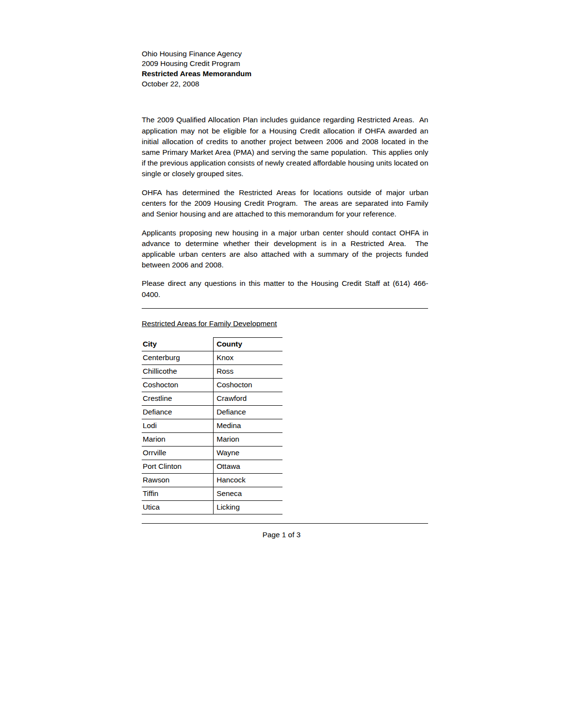Ohio Housing Finance Agency
2009 Housing Credit Program
Restricted Areas Memorandum
October 22, 2008
The 2009 Qualified Allocation Plan includes guidance regarding Restricted Areas. An application may not be eligible for a Housing Credit allocation if OHFA awarded an initial allocation of credits to another project between 2006 and 2008 located in the same Primary Market Area (PMA) and serving the same population. This applies only if the previous application consists of newly created affordable housing units located on single or closely grouped sites.
OHFA has determined the Restricted Areas for locations outside of major urban centers for the 2009 Housing Credit Program. The areas are separated into Family and Senior housing and are attached to this memorandum for your reference.
Applicants proposing new housing in a major urban center should contact OHFA in advance to determine whether their development is in a Restricted Area. The applicable urban centers are also attached with a summary of the projects funded between 2006 and 2008.
Please direct any questions in this matter to the Housing Credit Staff at (614) 466-0400.
Restricted Areas for Family Development
| City | County |
| --- | --- |
| Centerburg | Knox |
| Chillicothe | Ross |
| Coshocton | Coshocton |
| Crestline | Crawford |
| Defiance | Defiance |
| Lodi | Medina |
| Marion | Marion |
| Orrville | Wayne |
| Port Clinton | Ottawa |
| Rawson | Hancock |
| Tiffin | Seneca |
| Utica | Licking |
Page 1 of 3